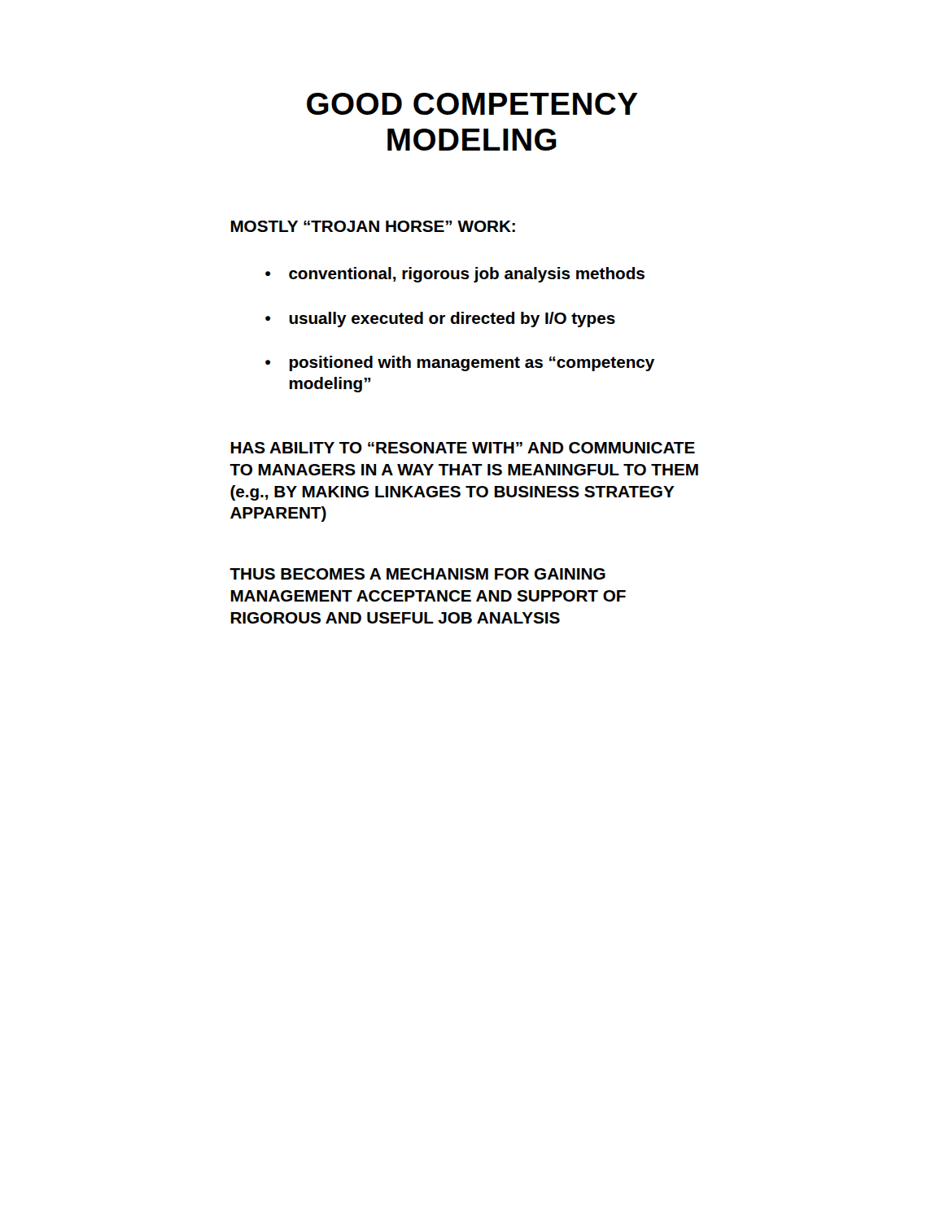GOOD COMPETENCY MODELING
MOSTLY “TROJAN HORSE” WORK:
conventional, rigorous job analysis methods
usually executed or directed by I/O types
positioned with management as “competency modeling”
HAS ABILITY TO “RESONATE WITH” AND COMMUNICATE TO MANAGERS IN A WAY THAT IS MEANINGFUL TO THEM (e.g., BY MAKING LINKAGES TO BUSINESS STRATEGY APPARENT)
THUS BECOMES A MECHANISM FOR GAINING MANAGEMENT ACCEPTANCE AND SUPPORT OF RIGOROUS AND USEFUL JOB ANALYSIS